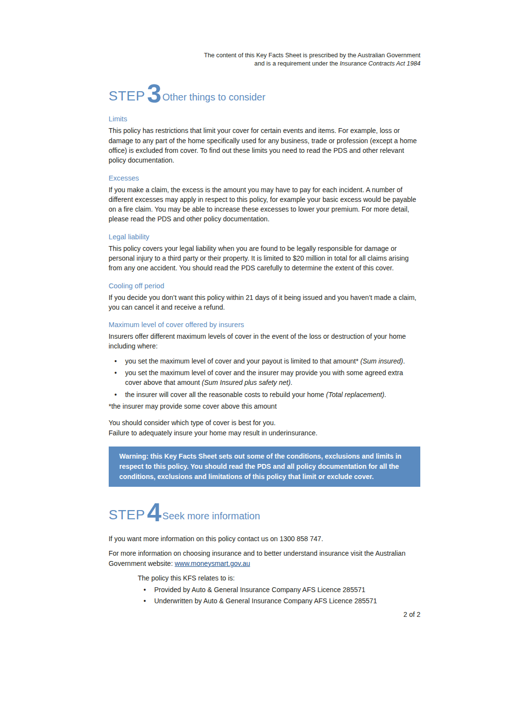The content of this Key Facts Sheet is prescribed by the Australian Government
and is a requirement under the Insurance Contracts Act 1984
STEP 3 Other things to consider
Limits
This policy has restrictions that limit your cover for certain events and items. For example, loss or damage to any part of the home specifically used for any business, trade or profession (except a home office) is excluded from cover. To find out these limits you need to read the PDS and other relevant policy documentation.
Excesses
If you make a claim, the excess is the amount you may have to pay for each incident. A number of different excesses may apply in respect to this policy, for example your basic excess would be payable on a fire claim. You may be able to increase these excesses to lower your premium. For more detail, please read the PDS and other policy documentation.
Legal liability
This policy covers your legal liability when you are found to be legally responsible for damage or personal injury to a third party or their property. It is limited to $20 million in total for all claims arising from any one accident. You should read the PDS carefully to determine the extent of this cover.
Cooling off period
If you decide you don’t want this policy within 21 days of it being issued and you haven’t made a claim, you can cancel it and receive a refund.
Maximum level of cover offered by insurers
Insurers offer different maximum levels of cover in the event of the loss or destruction of your home including where:
you set the maximum level of cover and your payout is limited to that amount* (Sum insured).
you set the maximum level of cover and the insurer may provide you with some agreed extra cover above that amount (Sum Insured plus safety net).
the insurer will cover all the reasonable costs to rebuild your home (Total replacement).
*the insurer may provide some cover above this amount
You should consider which type of cover is best for you.
Failure to adequately insure your home may result in underinsurance.
Warning: this Key Facts Sheet sets out some of the conditions, exclusions and limits in respect to this policy. You should read the PDS and all policy documentation for all the conditions, exclusions and limitations of this policy that limit or exclude cover.
STEP 4 Seek more information
If you want more information on this policy contact us on 1300 858 747.
For more information on choosing insurance and to better understand insurance visit the Australian Government website: www.moneysmart.gov.au
The policy this KFS relates to is:
Provided by Auto & General Insurance Company AFS Licence 285571
Underwritten by Auto & General Insurance Company AFS Licence 285571
2 of 2